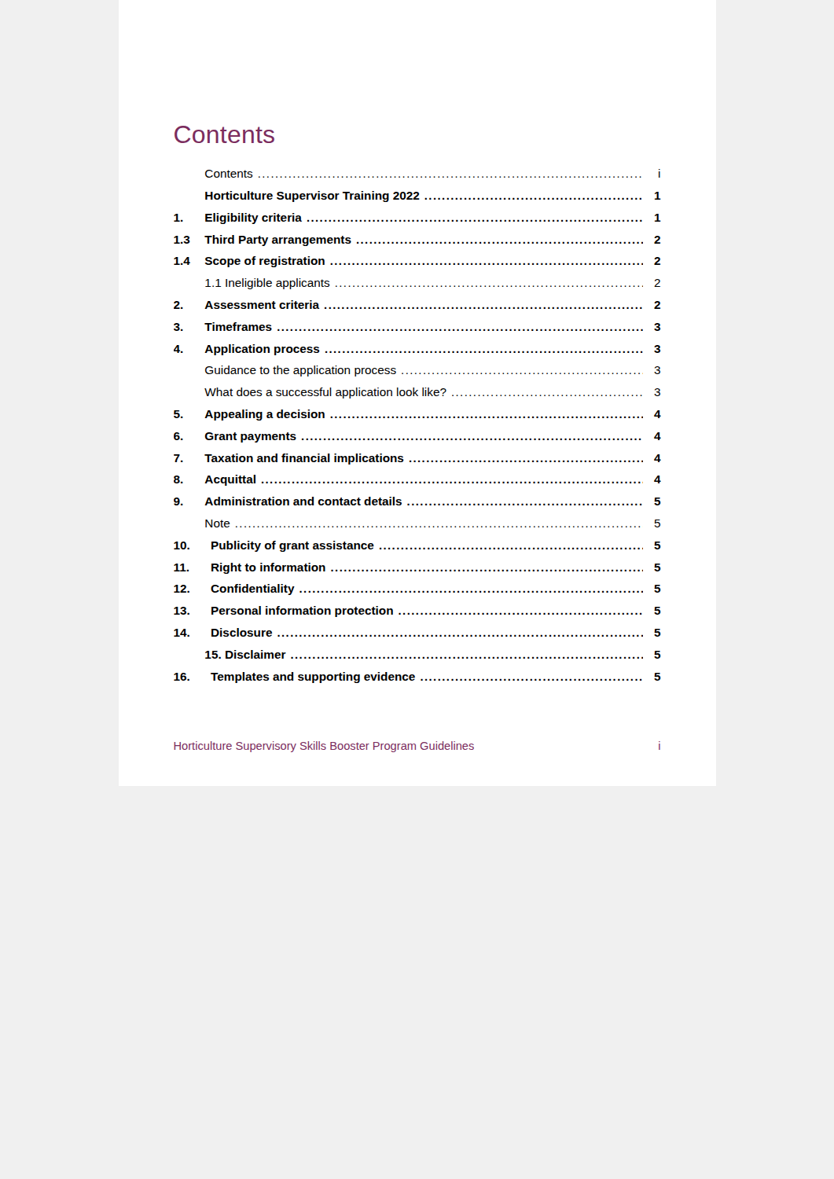Contents
Contents ........................................................................................................................................................... i
Horticulture Supervisor Training 2022 ............................................................................................................. 1
1. Eligibility criteria ................................................................................................................................. 1
1.3 Third Party arrangements ................................................................................................................. 2
1.4 Scope of registration ......................................................................................................................... 2
1.1 Ineligible applicants ......................................................................................................................................... 2
2. Assessment criteria ............................................................................................................................. 2
3. Timeframes ......................................................................................................................................... 3
4. Application process ............................................................................................................................. 3
Guidance to the application process ......................................................................................................................... 3
What does a successful application look like? ......................................................................................................... 3
5. Appealing a decision ......................................................................................................................... 4
6. Grant payments ................................................................................................................................. 4
7. Taxation and financial implications ................................................................................................. 4
8. Acquittal ............................................................................................................................................. 4
9. Administration and contact details ................................................................................................. 5
Note ......................................................................................................................................................... 5
10. Publicity of grant assistance ......................................................................................................... 5
11. Right to information ......................................................................................................................... 5
12. Confidentiality ................................................................................................................................. 5
13. Personal information protection ................................................................................................. 5
14. Disclosure ............................................................................................................................................. 5
15. Disclaimer ......................................................................................................................................... 5
16. Templates and supporting evidence ......................................................................................... 5
Horticulture Supervisory Skills Booster Program Guidelines i